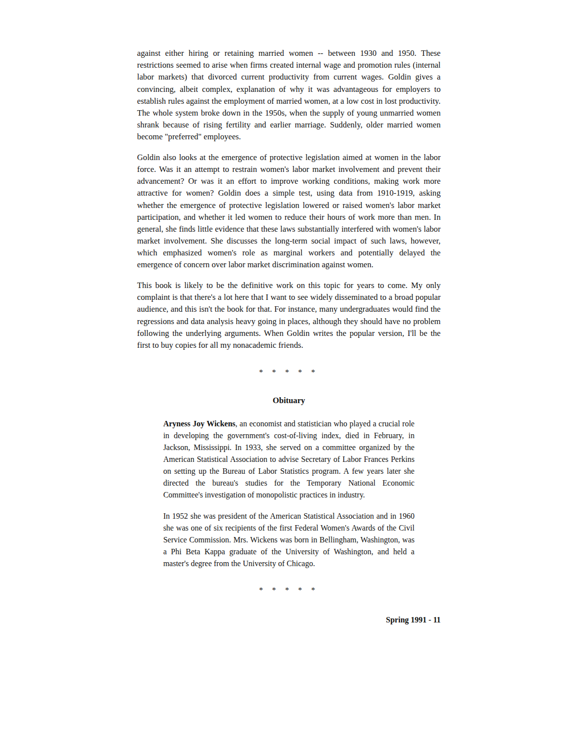against either hiring or retaining married women -- between 1930 and 1950. These restrictions seemed to arise when firms created internal wage and promotion rules (internal labor markets) that divorced current productivity from current wages. Goldin gives a convincing, albeit complex, explanation of why it was advantageous for employers to establish rules against the employment of married women, at a low cost in lost productivity. The whole system broke down in the 1950s, when the supply of young unmarried women shrank because of rising fertility and earlier marriage. Suddenly, older married women become "preferred" employees.
Goldin also looks at the emergence of protective legislation aimed at women in the labor force. Was it an attempt to restrain women's labor market involvement and prevent their advancement? Or was it an effort to improve working conditions, making work more attractive for women? Goldin does a simple test, using data from 1910-1919, asking whether the emergence of protective legislation lowered or raised women's labor market participation, and whether it led women to reduce their hours of work more than men. In general, she finds little evidence that these laws substantially interfered with women's labor market involvement. She discusses the long-term social impact of such laws, however, which emphasized women's role as marginal workers and potentially delayed the emergence of concern over labor market discrimination against women.
This book is likely to be the definitive work on this topic for years to come. My only complaint is that there's a lot here that I want to see widely disseminated to a broad popular audience, and this isn't the book for that. For instance, many undergraduates would find the regressions and data analysis heavy going in places, although they should have no problem following the underlying arguments. When Goldin writes the popular version, I'll be the first to buy copies for all my nonacademic friends.
* * * * *
Obituary
Aryness Joy Wickens, an economist and statistician who played a crucial role in developing the government's cost-of-living index, died in February, in Jackson, Mississippi. In 1933, she served on a committee organized by the American Statistical Association to advise Secretary of Labor Frances Perkins on setting up the Bureau of Labor Statistics program. A few years later she directed the bureau's studies for the Temporary National Economic Committee's investigation of monopolistic practices in industry.
In 1952 she was president of the American Statistical Association and in 1960 she was one of six recipients of the first Federal Women's Awards of the Civil Service Commission. Mrs. Wickens was born in Bellingham, Washington, was a Phi Beta Kappa graduate of the University of Washington, and held a master's degree from the University of Chicago.
* * * * *
Spring 1991 - 11